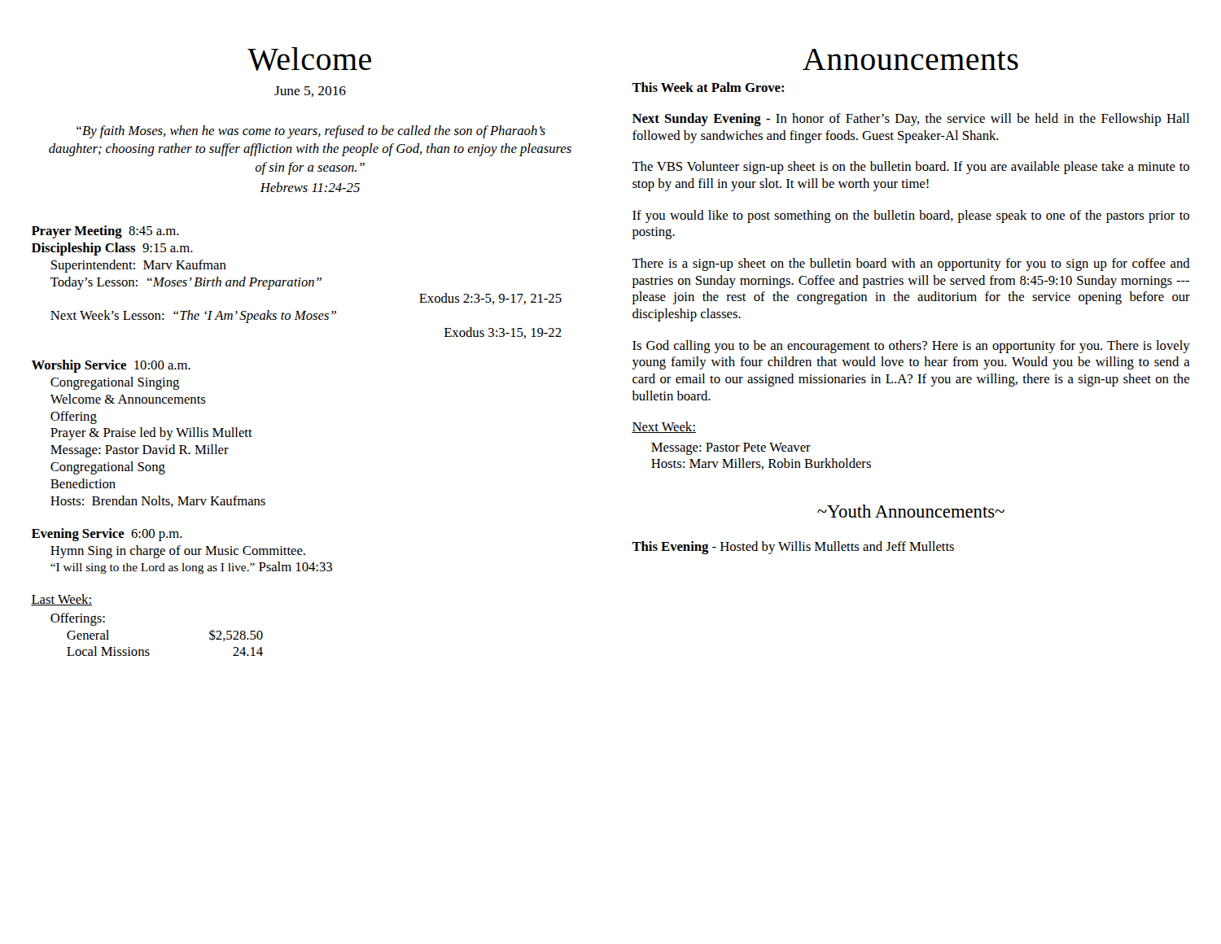Welcome
June 5, 2016
“By faith Moses, when he was come to years, refused to be called the son of Pharaoh’s daughter; choosing rather to suffer affliction with the people of God, than to enjoy the pleasures of sin for a season.” Hebrews 11:24-25
Prayer Meeting 8:45 a.m.
Discipleship Class 9:15 a.m.
Superintendent: Marv Kaufman
Today’s Lesson: “Moses’ Birth and Preparation”
Exodus 2:3-5, 9-17, 21-25
Next Week’s Lesson: “The ‘I Am’ Speaks to Moses”
Exodus 3:3-15, 19-22
Worship Service 10:00 a.m.
Congregational Singing
Welcome & Announcements
Offering
Prayer & Praise led by Willis Mullett
Message: Pastor David R. Miller
Congregational Song
Benediction
Hosts: Brendan Nolts, Marv Kaufmans
Evening Service 6:00 p.m.
Hymn Sing in charge of our Music Committee.
“I will sing to the Lord as long as I live.” Psalm 104:33
Last Week:
Offerings:
| General | $2,528.50 |
| Local Missions | 24.14 |
Announcements
This Week at Palm Grove:
Next Sunday Evening - In honor of Father’s Day, the service will be held in the Fellowship Hall followed by sandwiches and finger foods. Guest Speaker-Al Shank.
The VBS Volunteer sign-up sheet is on the bulletin board. If you are available please take a minute to stop by and fill in your slot. It will be worth your time!
If you would like to post something on the bulletin board, please speak to one of the pastors prior to posting.
There is a sign-up sheet on the bulletin board with an opportunity for you to sign up for coffee and pastries on Sunday mornings. Coffee and pastries will be served from 8:45-9:10 Sunday mornings --- please join the rest of the congregation in the auditorium for the service opening before our discipleship classes.
Is God calling you to be an encouragement to others? Here is an opportunity for you. There is lovely young family with four children that would love to hear from you. Would you be willing to send a card or email to our assigned missionaries in L.A? If you are willing, there is a sign-up sheet on the bulletin board.
Next Week:
Message: Pastor Pete Weaver
Hosts: Marv Millers, Robin Burkholders
~Youth Announcements~
This Evening - Hosted by Willis Mulletts and Jeff Mulletts